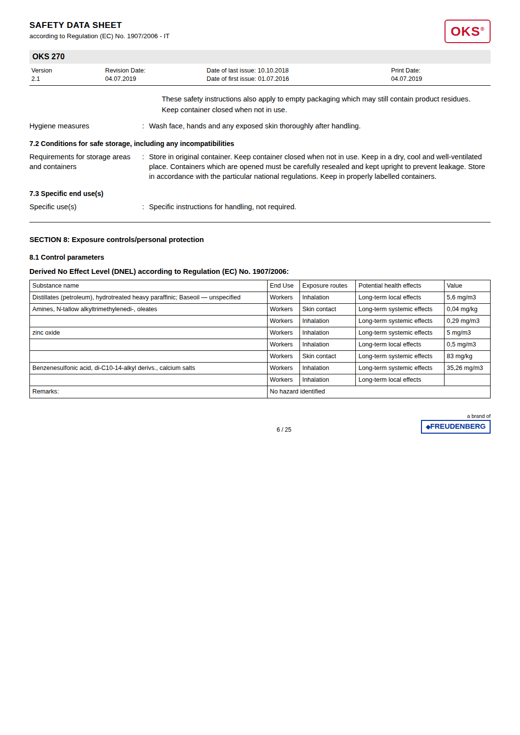SAFETY DATA SHEET
according to Regulation (EC) No. 1907/2006 - IT
OKS®
OKS 270
| Version 2.1 | Revision Date: 04.07.2019 | Date of last issue: 10.10.2018 Date of first issue: 01.07.2016 | Print Date: 04.07.2019 |
These safety instructions also apply to empty packaging which may still contain product residues.
Keep container closed when not in use.
| Hygiene measures | : | Wash face, hands and any exposed skin thoroughly after handling. |
7.2 Conditions for safe storage, including any incompatibilities
| Requirements for storage areas and containers | : | Store in original container. Keep container closed when not in use. Keep in a dry, cool and well-ventilated place. Containers which are opened must be carefully resealed and kept upright to prevent leakage. Store in accordance with the particular national regulations. Keep in properly labelled containers. |
7.3 Specific end use(s)
| Specific use(s) | : | Specific instructions for handling, not required. |
SECTION 8: Exposure controls/personal protection
8.1 Control parameters
Derived No Effect Level (DNEL) according to Regulation (EC) No. 1907/2006:
| Substance name | End Use | Exposure routes | Potential health effects | Value |
| --- | --- | --- | --- | --- |
| Distillates (petroleum), hydrotreated heavy paraffinic; Baseoil — unspecified | Workers | Inhalation | Long-term local effects | 5,6 mg/m3 |
| Amines, N-tallow alkyltrimethylenedi-, oleates | Workers | Skin contact | Long-term systemic effects | 0,04 mg/kg |
| | Workers | Inhalation | Long-term systemic effects | 0,29 mg/m3 |
| zinc oxide | Workers | Inhalation | Long-term systemic effects | 5 mg/m3 |
| | Workers | Inhalation | Long-term local effects | 0,5 mg/m3 |
| | Workers | Skin contact | Long-term systemic effects | 83 mg/kg |
| Benzenesulfonic acid, di-C10-14-alkyl derivs., calcium salts | Workers | Inhalation | Long-term systemic effects | 35,26 mg/m3 |
| | Workers | Inhalation | Long-term local effects | |
| Remarks: | No hazard identified |
6 / 25
a brand of
FREUDENBERG